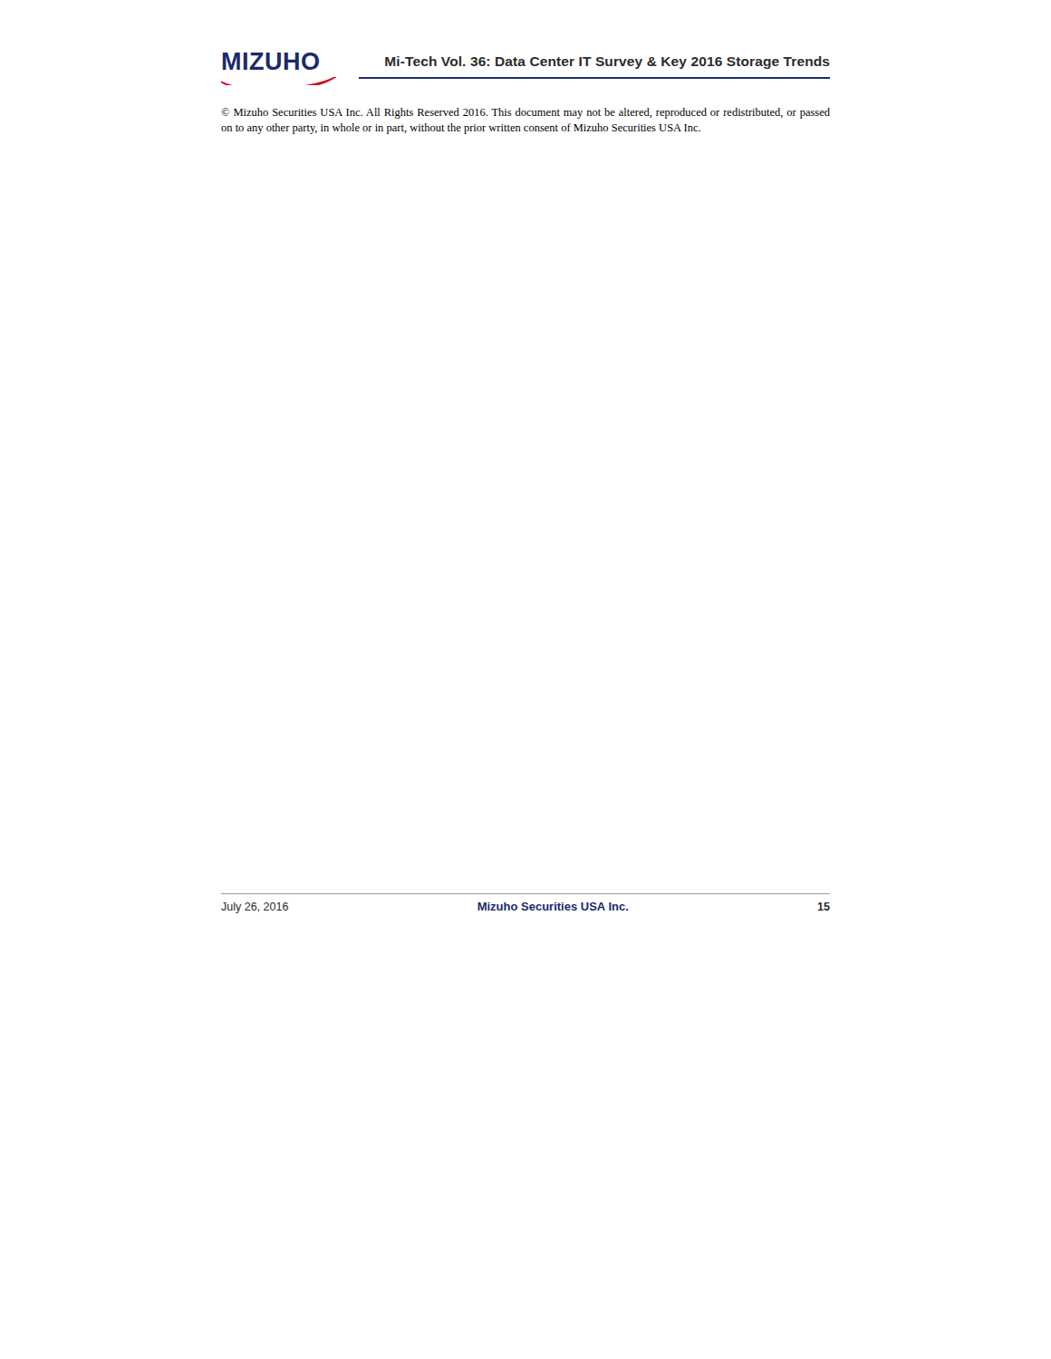MIZUHO
Mi-Tech Vol. 36: Data Center IT Survey & Key 2016 Storage Trends
© Mizuho Securities USA Inc. All Rights Reserved 2016. This document may not be altered, reproduced or redistributed, or passed on to any other party, in whole or in part, without the prior written consent of Mizuho Securities USA Inc.
July 26, 2016
Mizuho Securities USA Inc.
15